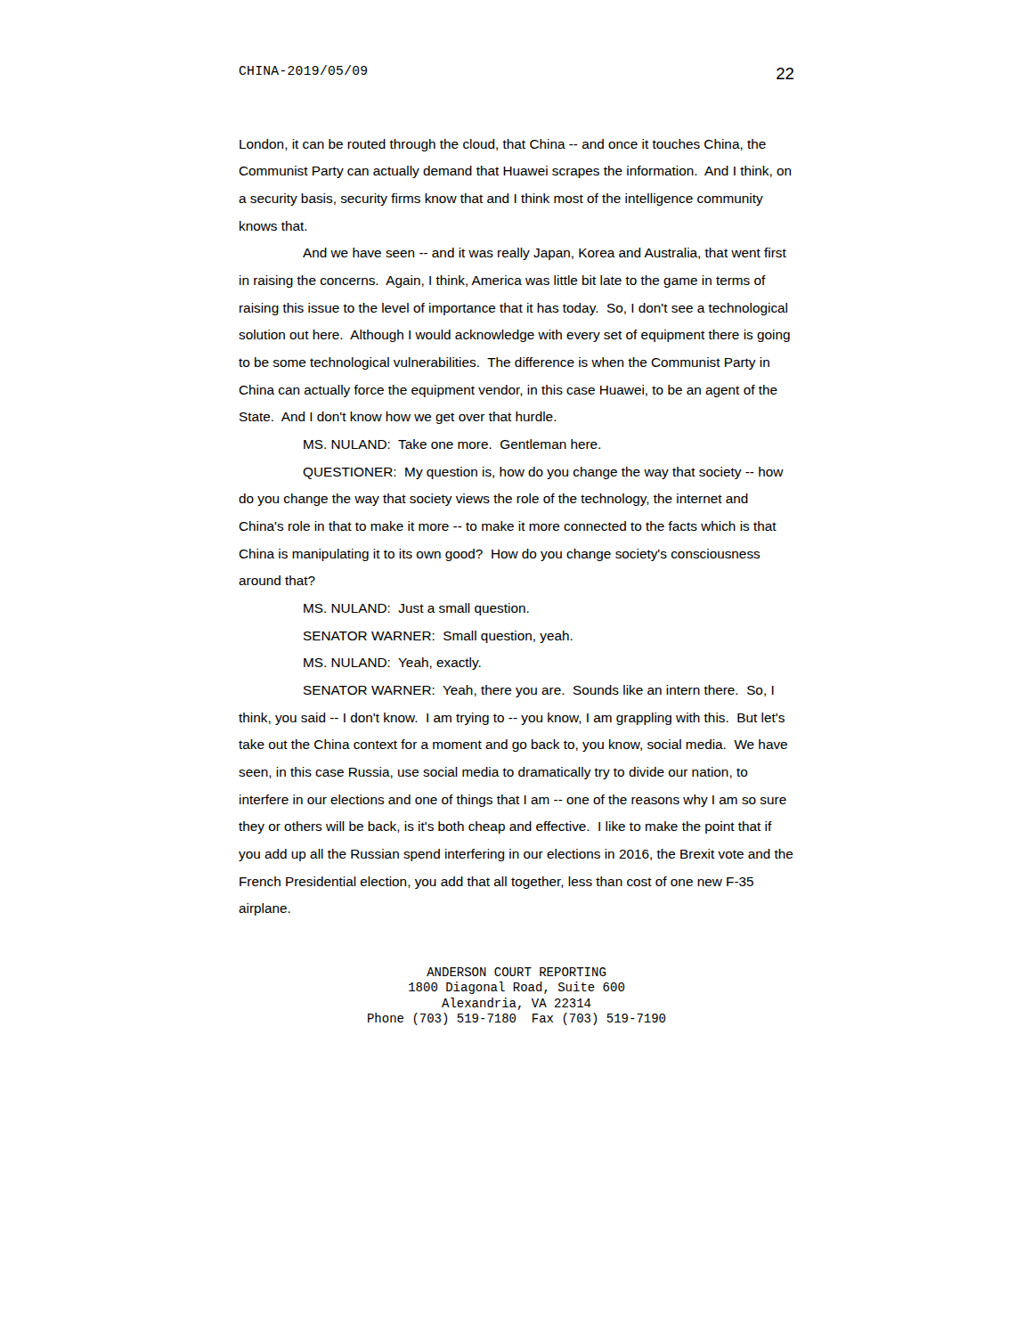CHINA-2019/05/09
22
London, it can be routed through the cloud, that China -- and once it touches China, the Communist Party can actually demand that Huawei scrapes the information. And I think, on a security basis, security firms know that and I think most of the intelligence community knows that.
And we have seen -- and it was really Japan, Korea and Australia, that went first in raising the concerns. Again, I think, America was little bit late to the game in terms of raising this issue to the level of importance that it has today. So, I don't see a technological solution out here. Although I would acknowledge with every set of equipment there is going to be some technological vulnerabilities. The difference is when the Communist Party in China can actually force the equipment vendor, in this case Huawei, to be an agent of the State. And I don't know how we get over that hurdle.
MS. NULAND: Take one more. Gentleman here.
QUESTIONER: My question is, how do you change the way that society -- how do you change the way that society views the role of the technology, the internet and China's role in that to make it more -- to make it more connected to the facts which is that China is manipulating it to its own good? How do you change society's consciousness around that?
MS. NULAND: Just a small question.
SENATOR WARNER: Small question, yeah.
MS. NULAND: Yeah, exactly.
SENATOR WARNER: Yeah, there you are. Sounds like an intern there. So, I think, you said -- I don't know. I am trying to -- you know, I am grappling with this. But let's take out the China context for a moment and go back to, you know, social media. We have seen, in this case Russia, use social media to dramatically try to divide our nation, to interfere in our elections and one of things that I am -- one of the reasons why I am so sure they or others will be back, is it's both cheap and effective. I like to make the point that if you add up all the Russian spend interfering in our elections in 2016, the Brexit vote and the French Presidential election, you add that all together, less than cost of one new F-35 airplane.
ANDERSON COURT REPORTING
1800 Diagonal Road, Suite 600
Alexandria, VA 22314
Phone (703) 519-7180 Fax (703) 519-7190